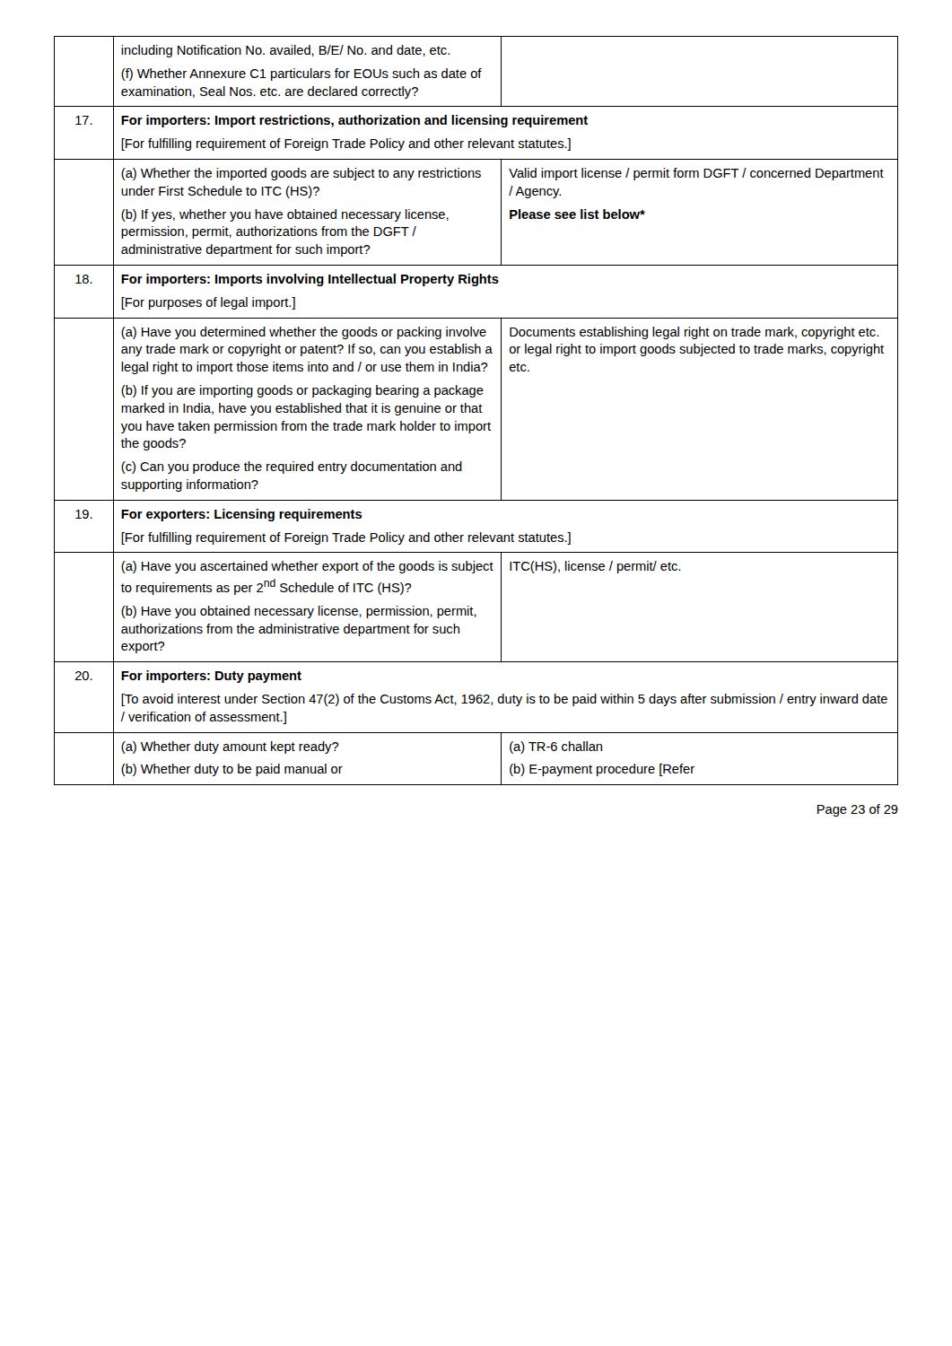| | including Notification No. availed, B/E/ No. and date, etc. (f) Whether Annexure C1 particulars for EOUs such as date of examination, Seal Nos. etc. are declared correctly? | |
| 17. | For importers: Import restrictions, authorization and licensing requirement [For fulfilling requirement of Foreign Trade Policy and other relevant statutes.] |
| | (a) Whether the imported goods are subject to any restrictions under First Schedule to ITC (HS)? (b) If yes, whether you have obtained necessary license, permission, permit, authorizations from the DGFT / administrative department for such import? | Valid import license / permit form DGFT / concerned Department / Agency. Please see list below* |
| 18. | For importers: Imports involving Intellectual Property Rights [For purposes of legal import.] |
| | (a) Have you determined whether the goods or packing involve any trade mark or copyright or patent? If so, can you establish a legal right to import those items into and / or use them in India? (b) If you are importing goods or packaging bearing a package marked in India, have you established that it is genuine or that you have taken permission from the trade mark holder to import the goods? (c) Can you produce the required entry documentation and supporting information? | Documents establishing legal right on trade mark, copyright etc. or legal right to import goods subjected to trade marks, copyright etc. |
| 19. | For exporters: Licensing requirements [For fulfilling requirement of Foreign Trade Policy and other relevant statutes.] |
| | (a) Have you ascertained whether export of the goods is subject to requirements as per 2 nd Schedule of ITC (HS)? (b) Have you obtained necessary license, permission, permit, authorizations from the administrative department for such export? | ITC(HS), license / permit/ etc. |
| 20. | For importers: Duty payment [To avoid interest under Section 47(2) of the Customs Act, 1962, duty is to be paid within 5 days after submission / entry inward date / verification of assessment.] |
| | (a) Whether duty amount kept ready? (b) Whether duty to be paid manual or | (a) TR-6 challan (b) E-payment procedure [Refer |
Page 23 of 29